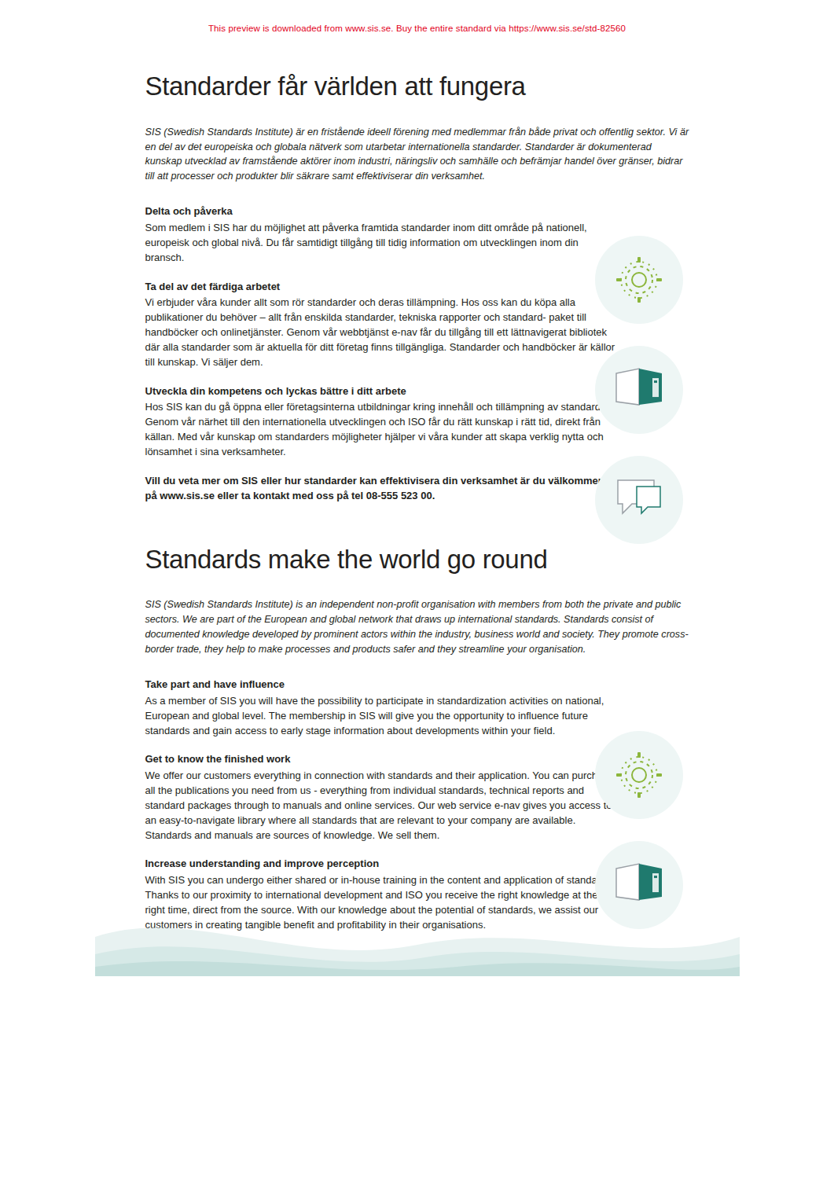This preview is downloaded from www.sis.se. Buy the entire standard via https://www.sis.se/std-82560
Standarder får världen att fungera
SIS (Swedish Standards Institute) är en fristående ideell förening med medlemmar från både privat och offentlig sektor. Vi är en del av det europeiska och globala nätverk som utarbetar internationella standarder. Standarder är dokumenterad kunskap utvecklad av framstående aktörer inom industri, näringsliv och samhälle och befrämjar handel över gränser, bidrar till att processer och produkter blir säkrare samt effektiviserar din verksamhet.
Delta och påverka
Som medlem i SIS har du möjlighet att påverka framtida standarder inom ditt område på nationell, europeisk och global nivå. Du får samtidigt tillgång till tidig information om utvecklingen inom din bransch.
Ta del av det färdiga arbetet
Vi erbjuder våra kunder allt som rör standarder och deras tillämpning. Hos oss kan du köpa alla publikationer du behöver – allt från enskilda standarder, tekniska rapporter och standard- paket till handböcker och onlinetjänster. Genom vår webbtjänst e-nav får du tillgång till ett lättnavigerat bibliotek där alla standarder som är aktuella för ditt företag finns tillgängliga. Standarder och handböcker är källor till kunskap. Vi säljer dem.
Utveckla din kompetens och lyckas bättre i ditt arbete
Hos SIS kan du gå öppna eller företagsinterna utbildningar kring innehåll och tillämpning av standarder. Genom vår närhet till den internationella utvecklingen och ISO får du rätt kunskap i rätt tid, direkt från källan. Med vår kunskap om standarders möjligheter hjälper vi våra kunder att skapa verklig nytta och lönsamhet i sina verksamheter.
Vill du veta mer om SIS eller hur standarder kan effektivisera din verksamhet är du välkommen in på www.sis.se eller ta kontakt med oss på tel 08-555 523 00.
Standards make the world go round
SIS (Swedish Standards Institute) is an independent non-profit organisation with members from both the private and public sectors. We are part of the European and global network that draws up international standards. Standards consist of documented knowledge developed by prominent actors within the industry, business world and society. They promote cross-border trade, they help to make processes and products safer and they streamline your organisation.
Take part and have influence
As a member of SIS you will have the possibility to participate in standardization activities on national, European and global level. The membership in SIS will give you the opportunity to influence future standards and gain access to early stage information about developments within your field.
Get to know the finished work
We offer our customers everything in connection with standards and their application. You can purchase all the publications you need from us - everything from individual standards, technical reports and standard packages through to manuals and online services. Our web service e-nav gives you access to an easy-to-navigate library where all standards that are relevant to your company are available. Standards and manuals are sources of knowledge. We sell them.
Increase understanding and improve perception
With SIS you can undergo either shared or in-house training in the content and application of standards. Thanks to our proximity to international development and ISO you receive the right knowledge at the right time, direct from the source. With our knowledge about the potential of standards, we assist our customers in creating tangible benefit and profitability in their organisations.
If you want to know more about SIS, or how standards can streamline your organisation, please visit www.sis.se or contact us on phone +46 (0)8-555 523 00